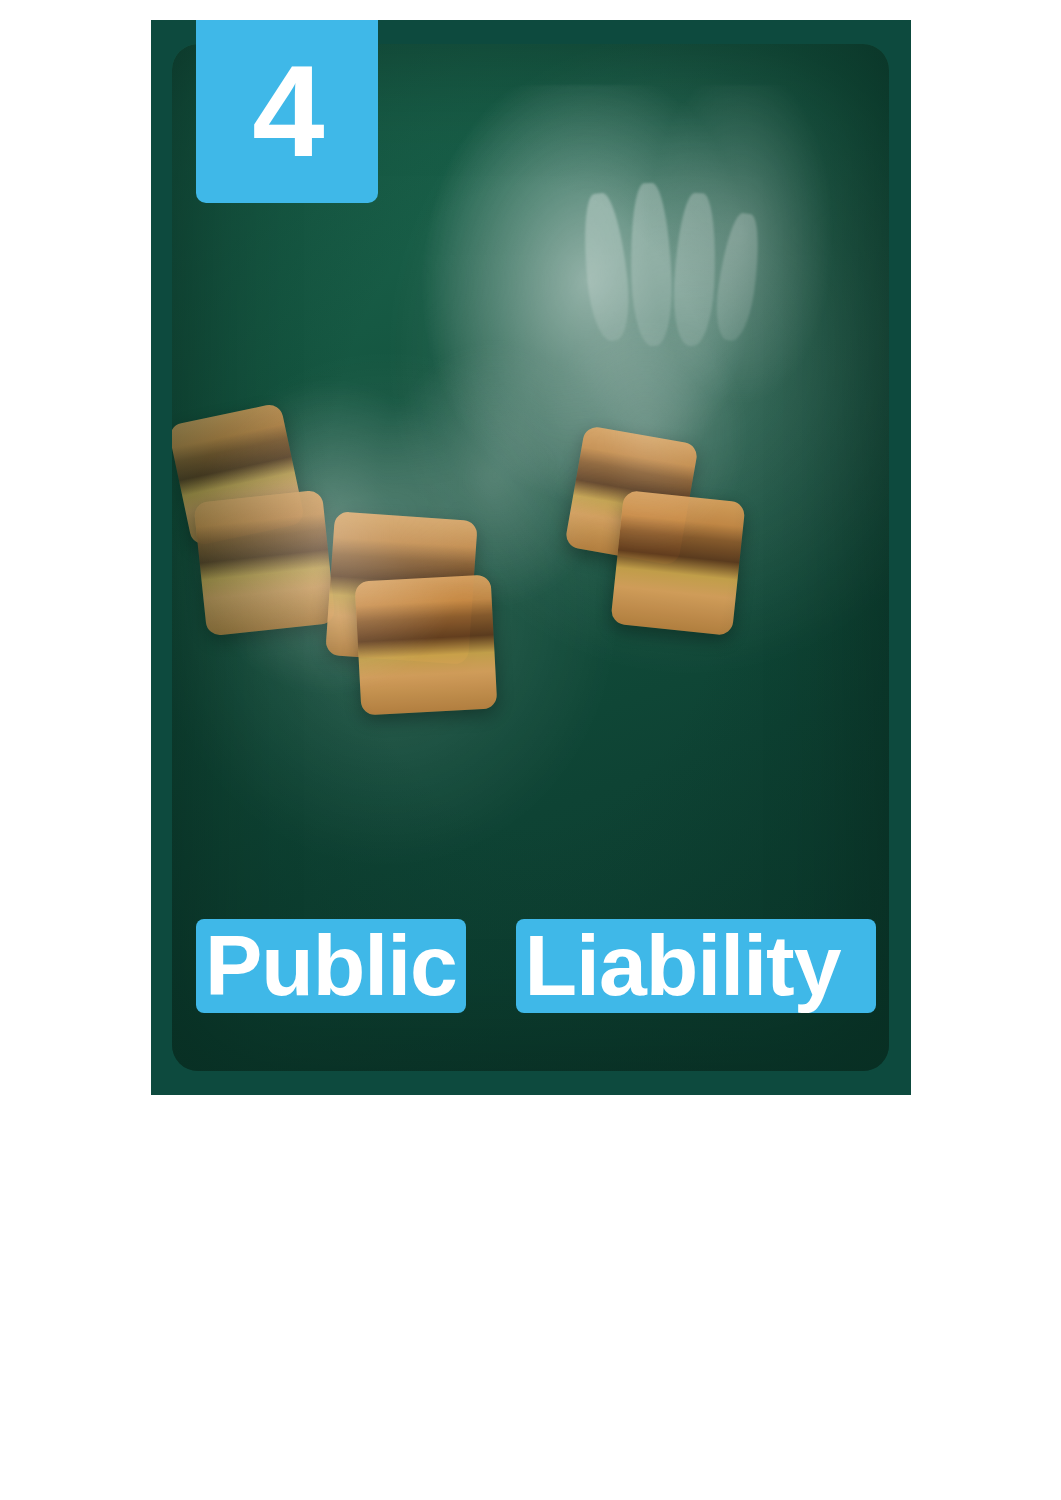4
Public
Liability